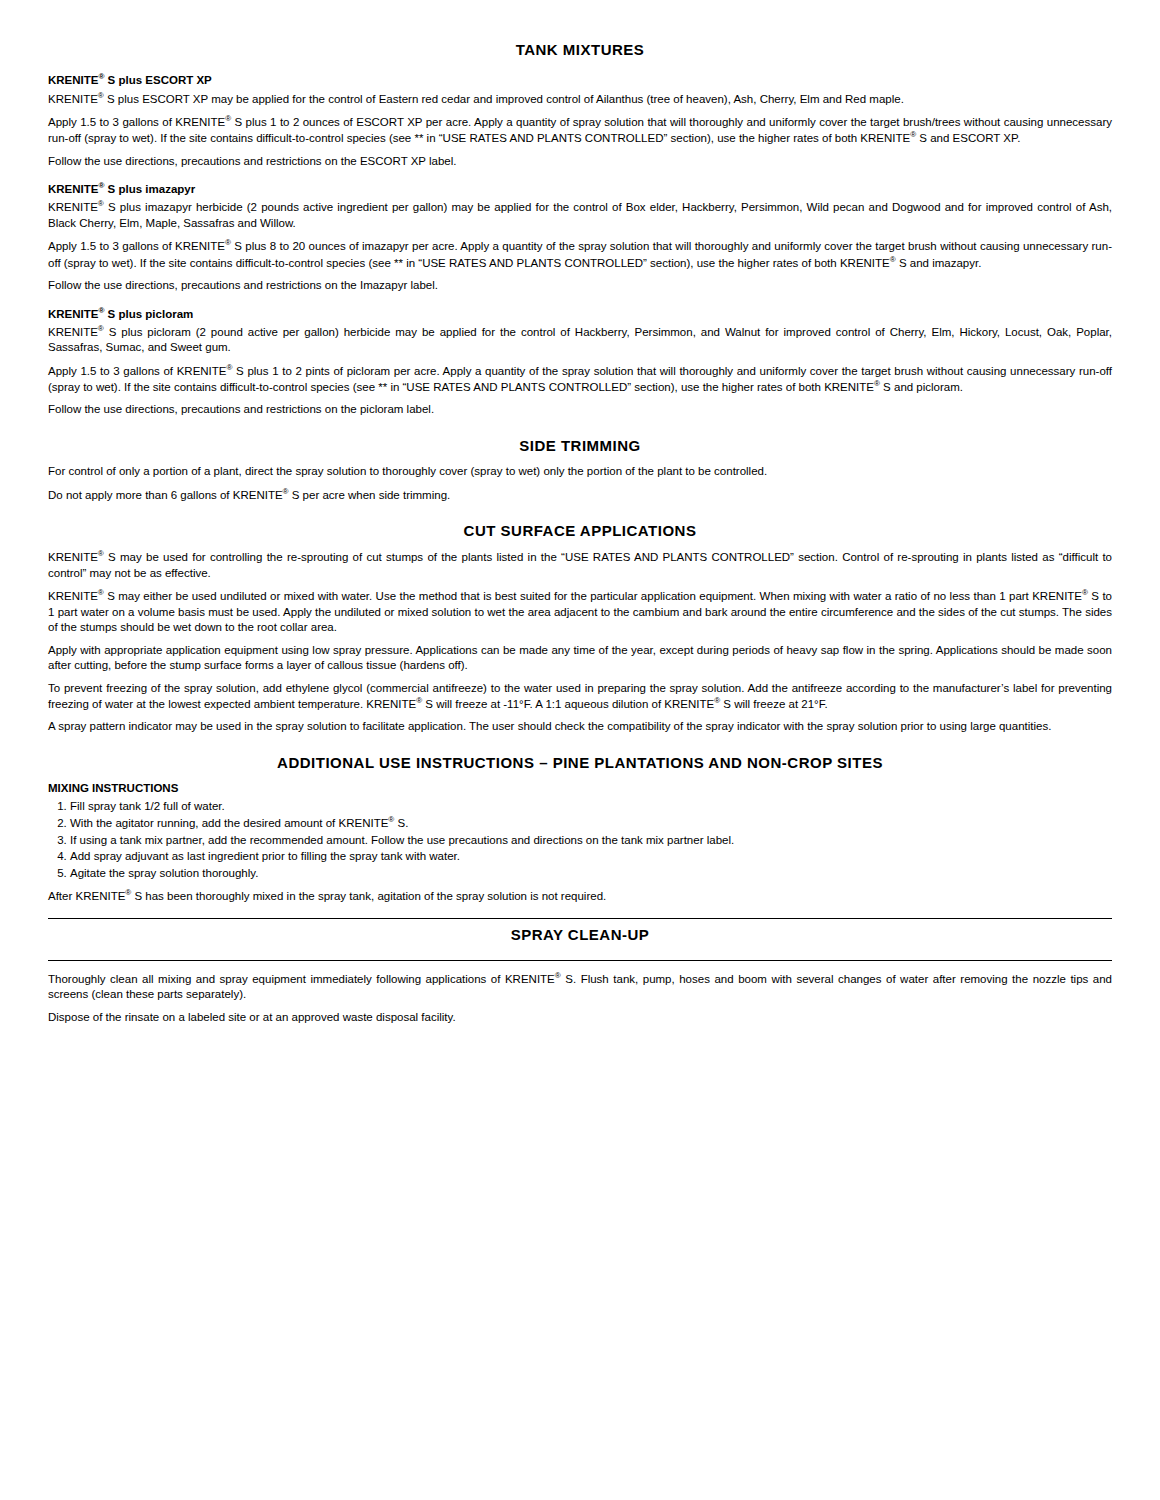TANK MIXTURES
KRENITE® S plus ESCORT XP
KRENITE® S plus ESCORT XP may be applied for the control of Eastern red cedar and improved control of Ailanthus (tree of heaven), Ash, Cherry, Elm and Red maple.
Apply 1.5 to 3 gallons of KRENITE® S plus 1 to 2 ounces of ESCORT XP per acre. Apply a quantity of spray solution that will thoroughly and uniformly cover the target brush/trees without causing unnecessary run-off (spray to wet). If the site contains difficult-to-control species (see ** in “USE RATES AND PLANTS CONTROLLED” section), use the higher rates of both KRENITE® S and ESCORT XP.
Follow the use directions, precautions and restrictions on the ESCORT XP label.
KRENITE® S plus imazapyr
KRENITE® S plus imazapyr herbicide (2 pounds active ingredient per gallon) may be applied for the control of Box elder, Hackberry, Persimmon, Wild pecan and Dogwood and for improved control of Ash, Black Cherry, Elm, Maple, Sassafras and Willow.
Apply 1.5 to 3 gallons of KRENITE® S plus 8 to 20 ounces of imazapyr per acre. Apply a quantity of the spray solution that will thoroughly and uniformly cover the target brush without causing unnecessary run-off (spray to wet). If the site contains difficult-to-control species (see ** in “USE RATES AND PLANTS CONTROLLED” section), use the higher rates of both KRENITE® S and imazapyr.
Follow the use directions, precautions and restrictions on the Imazapyr label.
KRENITE® S plus picloram
KRENITE® S plus picloram (2 pound active per gallon) herbicide may be applied for the control of Hackberry, Persimmon, and Walnut for improved control of Cherry, Elm, Hickory, Locust, Oak, Poplar, Sassafras, Sumac, and Sweet gum.
Apply 1.5 to 3 gallons of KRENITE® S plus 1 to 2 pints of picloram per acre. Apply a quantity of the spray solution that will thoroughly and uniformly cover the target brush without causing unnecessary run-off (spray to wet). If the site contains difficult-to-control species (see ** in “USE RATES AND PLANTS CONTROLLED” section), use the higher rates of both KRENITE® S and picloram.
Follow the use directions, precautions and restrictions on the picloram label.
SIDE TRIMMING
For control of only a portion of a plant, direct the spray solution to thoroughly cover (spray to wet) only the portion of the plant to be controlled.
Do not apply more than 6 gallons of KRENITE® S per acre when side trimming.
CUT SURFACE APPLICATIONS
KRENITE® S may be used for controlling the re-sprouting of cut stumps of the plants listed in the “USE RATES AND PLANTS CONTROLLED” section. Control of re-sprouting in plants listed as “difficult to control” may not be as effective.
KRENITE® S may either be used undiluted or mixed with water. Use the method that is best suited for the particular application equipment. When mixing with water a ratio of no less than 1 part KRENITE® S to 1 part water on a volume basis must be used. Apply the undiluted or mixed solution to wet the area adjacent to the cambium and bark around the entire circumference and the sides of the cut stumps. The sides of the stumps should be wet down to the root collar area.
Apply with appropriate application equipment using low spray pressure. Applications can be made any time of the year, except during periods of heavy sap flow in the spring. Applications should be made soon after cutting, before the stump surface forms a layer of callous tissue (hardens off).
To prevent freezing of the spray solution, add ethylene glycol (commercial antifreeze) to the water used in preparing the spray solution. Add the antifreeze according to the manufacturer’s label for preventing freezing of water at the lowest expected ambient temperature. KRENITE® S will freeze at -11°F. A 1:1 aqueous dilution of KRENITE® S will freeze at 21°F.
A spray pattern indicator may be used in the spray solution to facilitate application. The user should check the compatibility of the spray indicator with the spray solution prior to using large quantities.
ADDITIONAL USE INSTRUCTIONS – PINE PLANTATIONS AND NON-CROP SITES
MIXING INSTRUCTIONS
Fill spray tank 1/2 full of water.
With the agitator running, add the desired amount of KRENITE® S.
If using a tank mix partner, add the recommended amount. Follow the use precautions and directions on the tank mix partner label.
Add spray adjuvant as last ingredient prior to filling the spray tank with water.
Agitate the spray solution thoroughly.
After KRENITE® S has been thoroughly mixed in the spray tank, agitation of the spray solution is not required.
SPRAY CLEAN-UP
Thoroughly clean all mixing and spray equipment immediately following applications of KRENITE® S. Flush tank, pump, hoses and boom with several changes of water after removing the nozzle tips and screens (clean these parts separately).
Dispose of the rinsate on a labeled site or at an approved waste disposal facility.